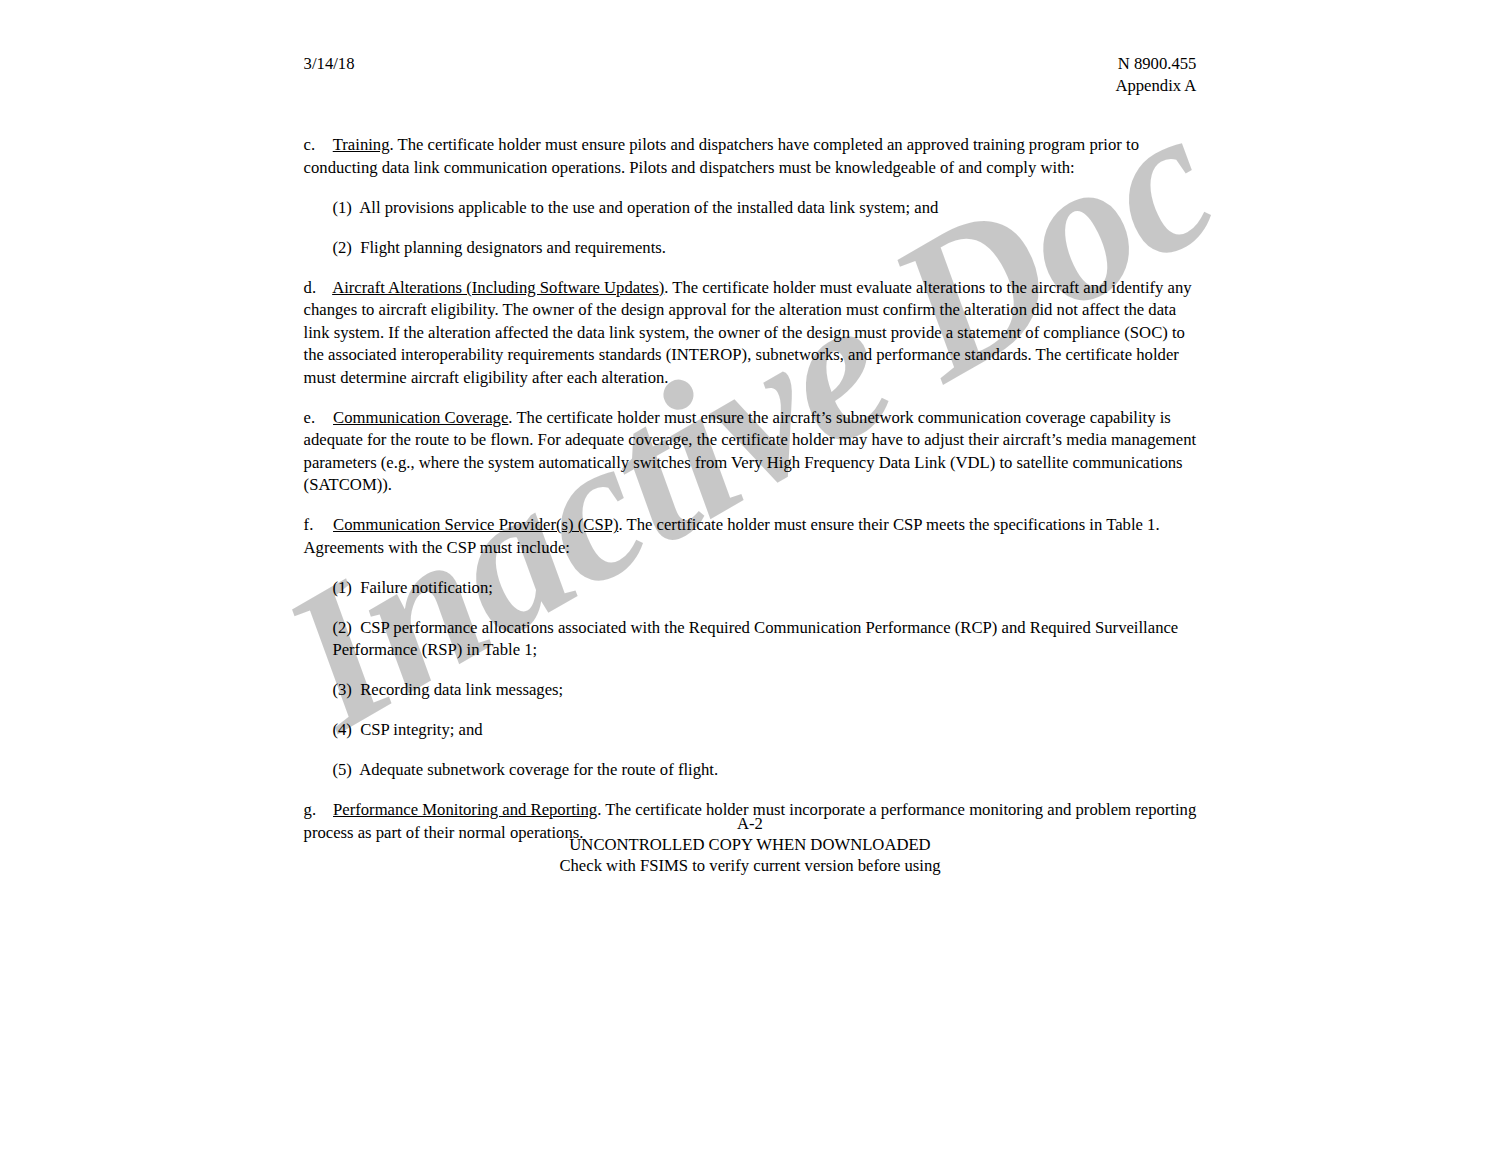Inactive Doc
3/14/18
N 8900.455
Appendix A
c. Training. The certificate holder must ensure pilots and dispatchers have completed an approved training program prior to conducting data link communication operations. Pilots and dispatchers must be knowledgeable of and comply with:
(1) All provisions applicable to the use and operation of the installed data link system; and
(2) Flight planning designators and requirements.
d. Aircraft Alterations (Including Software Updates). The certificate holder must evaluate alterations to the aircraft and identify any changes to aircraft eligibility. The owner of the design approval for the alteration must confirm the alteration did not affect the data link system. If the alteration affected the data link system, the owner of the design must provide a statement of compliance (SOC) to the associated interoperability requirements standards (INTEROP), subnetworks, and performance standards. The certificate holder must determine aircraft eligibility after each alteration.
e. Communication Coverage. The certificate holder must ensure the aircraft’s subnetwork communication coverage capability is adequate for the route to be flown. For adequate coverage, the certificate holder may have to adjust their aircraft’s media management parameters (e.g., where the system automatically switches from Very High Frequency Data Link (VDL) to satellite communications (SATCOM)).
f. Communication Service Provider(s) (CSP). The certificate holder must ensure their CSP meets the specifications in Table 1. Agreements with the CSP must include:
(1) Failure notification;
(2) CSP performance allocations associated with the Required Communication Performance (RCP) and Required Surveillance Performance (RSP) in Table 1;
(3) Recording data link messages;
(4) CSP integrity; and
(5) Adequate subnetwork coverage for the route of flight.
g. Performance Monitoring and Reporting. The certificate holder must incorporate a performance monitoring and problem reporting process as part of their normal operations.
A-2
UNCONTROLLED COPY WHEN DOWNLOADED
Check with FSIMS to verify current version before using